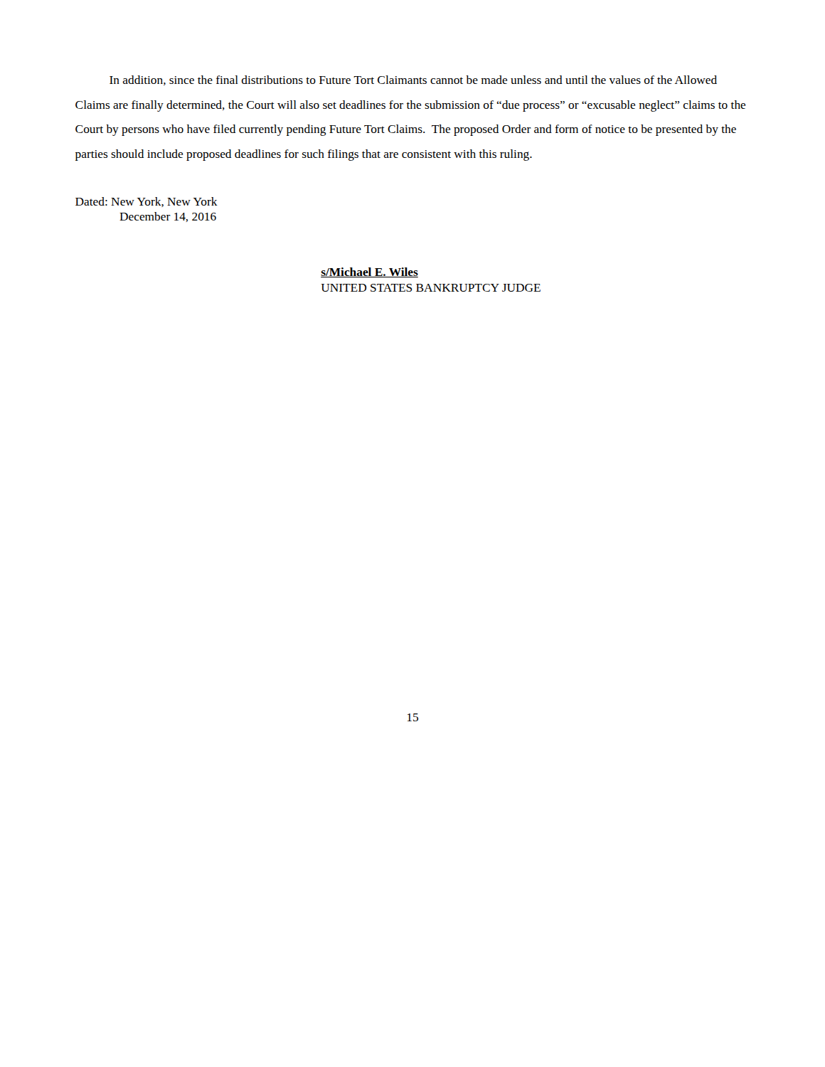In addition, since the final distributions to Future Tort Claimants cannot be made unless and until the values of the Allowed Claims are finally determined, the Court will also set deadlines for the submission of “due process” or “excusable neglect” claims to the Court by persons who have filed currently pending Future Tort Claims. The proposed Order and form of notice to be presented by the parties should include proposed deadlines for such filings that are consistent with this ruling.
Dated: New York, New York December 14, 2016
s/Michael E. Wiles
UNITED STATES BANKRUPTCY JUDGE
15